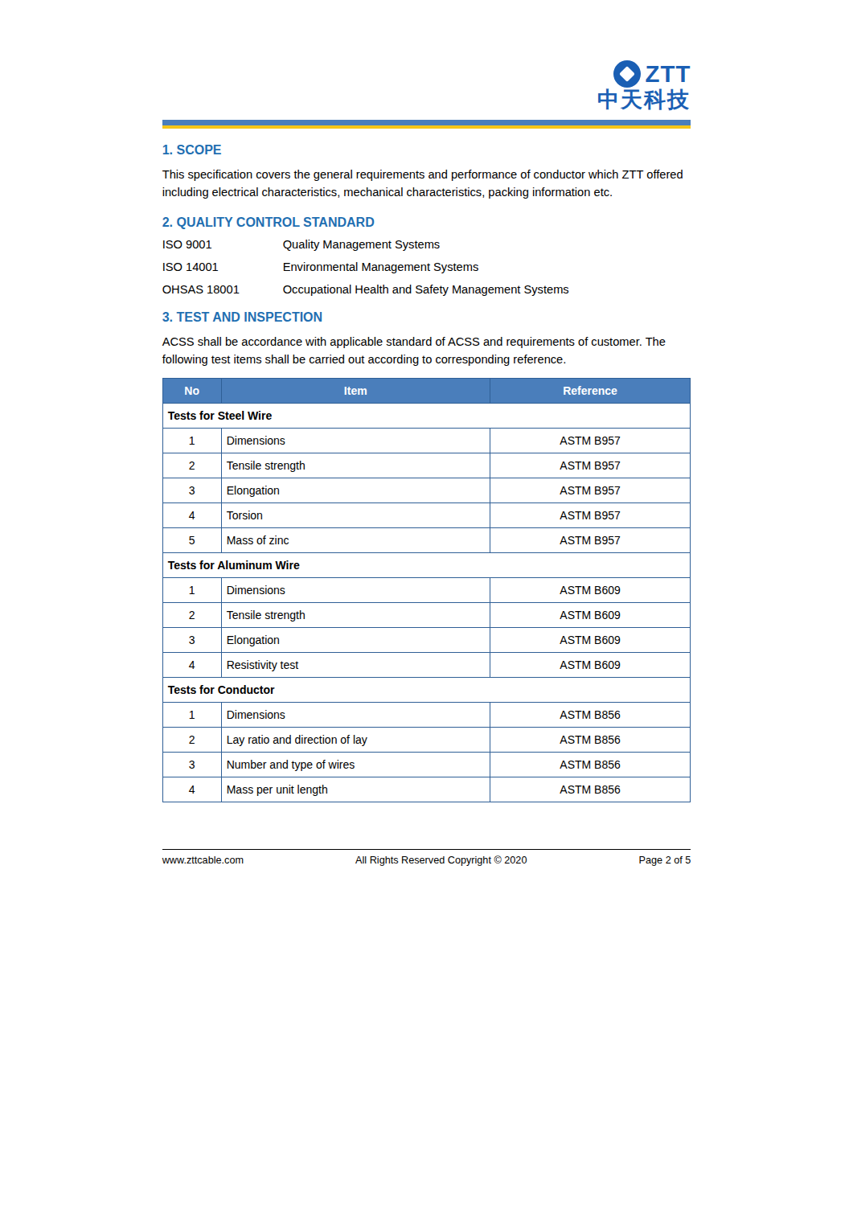ZTT
中天科技
1. SCOPE
This specification covers the general requirements and performance of conductor which ZTT offered including electrical characteristics, mechanical characteristics, packing information etc.
2. QUALITY CONTROL STANDARD
ISO 9001
Quality Management Systems
ISO 14001
Environmental Management Systems
OHSAS 18001
Occupational Health and Safety Management Systems
3. TEST AND INSPECTION
ACSS shall be accordance with applicable standard of ACSS and requirements of customer. The following test items shall be carried out according to corresponding reference.
| No | Item | Reference |
| --- | --- | --- |
| Tests for Steel Wire |
| 1 | Dimensions | ASTM B957 |
| 2 | Tensile strength | ASTM B957 |
| 3 | Elongation | ASTM B957 |
| 4 | Torsion | ASTM B957 |
| 5 | Mass of zinc | ASTM B957 |
| Tests for Aluminum Wire |
| 1 | Dimensions | ASTM B609 |
| 2 | Tensile strength | ASTM B609 |
| 3 | Elongation | ASTM B609 |
| 4 | Resistivity test | ASTM B609 |
| Tests for Conductor |
| 1 | Dimensions | ASTM B856 |
| 2 | Lay ratio and direction of lay | ASTM B856 |
| 3 | Number and type of wires | ASTM B856 |
| 4 | Mass per unit length | ASTM B856 |
www.zttcable.com
All Rights Reserved Copyright © 2020
Page 2 of 5